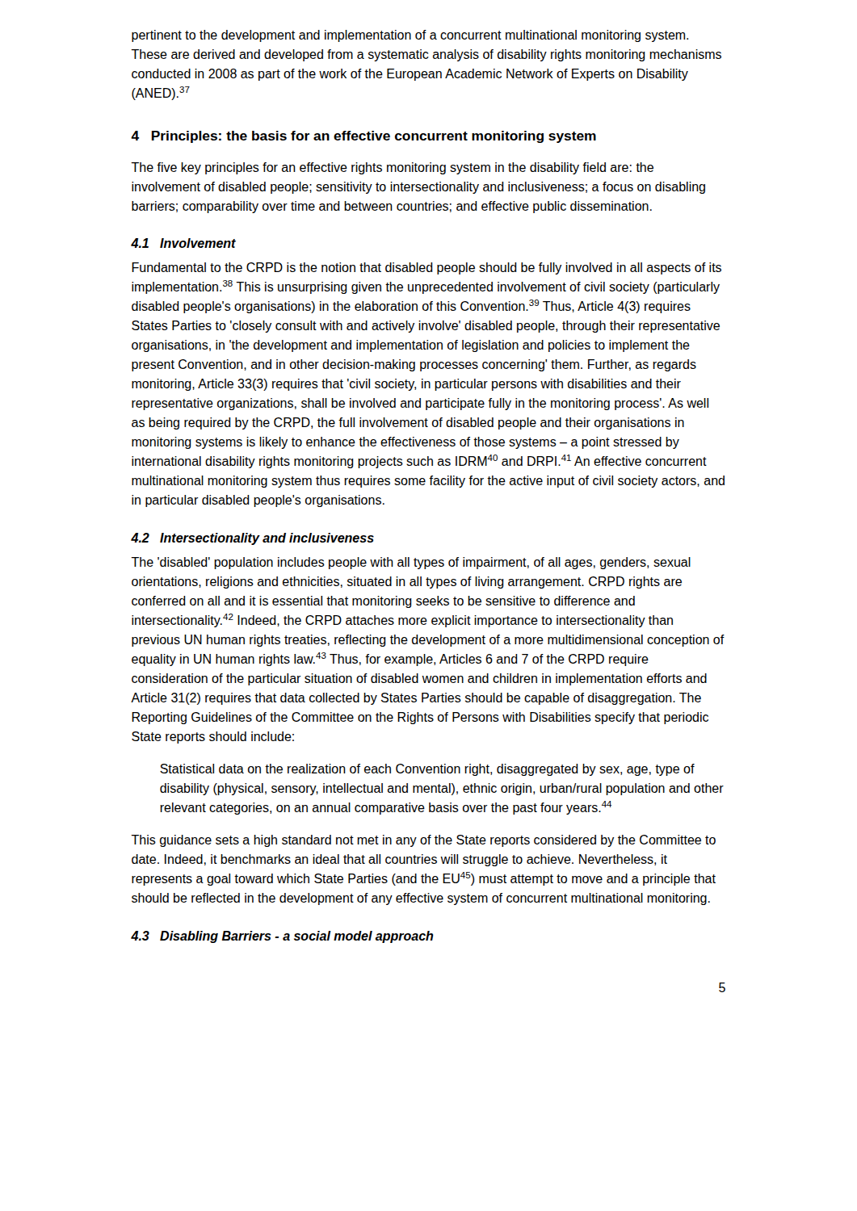pertinent to the development and implementation of a concurrent multinational monitoring system. These are derived and developed from a systematic analysis of disability rights monitoring mechanisms conducted in 2008 as part of the work of the European Academic Network of Experts on Disability (ANED).37
4 Principles: the basis for an effective concurrent monitoring system
The five key principles for an effective rights monitoring system in the disability field are: the involvement of disabled people; sensitivity to intersectionality and inclusiveness; a focus on disabling barriers; comparability over time and between countries; and effective public dissemination.
4.1 Involvement
Fundamental to the CRPD is the notion that disabled people should be fully involved in all aspects of its implementation.38 This is unsurprising given the unprecedented involvement of civil society (particularly disabled people's organisations) in the elaboration of this Convention.39 Thus, Article 4(3) requires States Parties to 'closely consult with and actively involve' disabled people, through their representative organisations, in 'the development and implementation of legislation and policies to implement the present Convention, and in other decision-making processes concerning' them. Further, as regards monitoring, Article 33(3) requires that 'civil society, in particular persons with disabilities and their representative organizations, shall be involved and participate fully in the monitoring process'. As well as being required by the CRPD, the full involvement of disabled people and their organisations in monitoring systems is likely to enhance the effectiveness of those systems – a point stressed by international disability rights monitoring projects such as IDRM40 and DRPI.41 An effective concurrent multinational monitoring system thus requires some facility for the active input of civil society actors, and in particular disabled people's organisations.
4.2 Intersectionality and inclusiveness
The 'disabled' population includes people with all types of impairment, of all ages, genders, sexual orientations, religions and ethnicities, situated in all types of living arrangement. CRPD rights are conferred on all and it is essential that monitoring seeks to be sensitive to difference and intersectionality.42 Indeed, the CRPD attaches more explicit importance to intersectionality than previous UN human rights treaties, reflecting the development of a more multidimensional conception of equality in UN human rights law.43 Thus, for example, Articles 6 and 7 of the CRPD require consideration of the particular situation of disabled women and children in implementation efforts and Article 31(2) requires that data collected by States Parties should be capable of disaggregation. The Reporting Guidelines of the Committee on the Rights of Persons with Disabilities specify that periodic State reports should include:
Statistical data on the realization of each Convention right, disaggregated by sex, age, type of disability (physical, sensory, intellectual and mental), ethnic origin, urban/rural population and other relevant categories, on an annual comparative basis over the past four years.44
This guidance sets a high standard not met in any of the State reports considered by the Committee to date. Indeed, it benchmarks an ideal that all countries will struggle to achieve. Nevertheless, it represents a goal toward which State Parties (and the EU45) must attempt to move and a principle that should be reflected in the development of any effective system of concurrent multinational monitoring.
4.3 Disabling Barriers - a social model approach
5